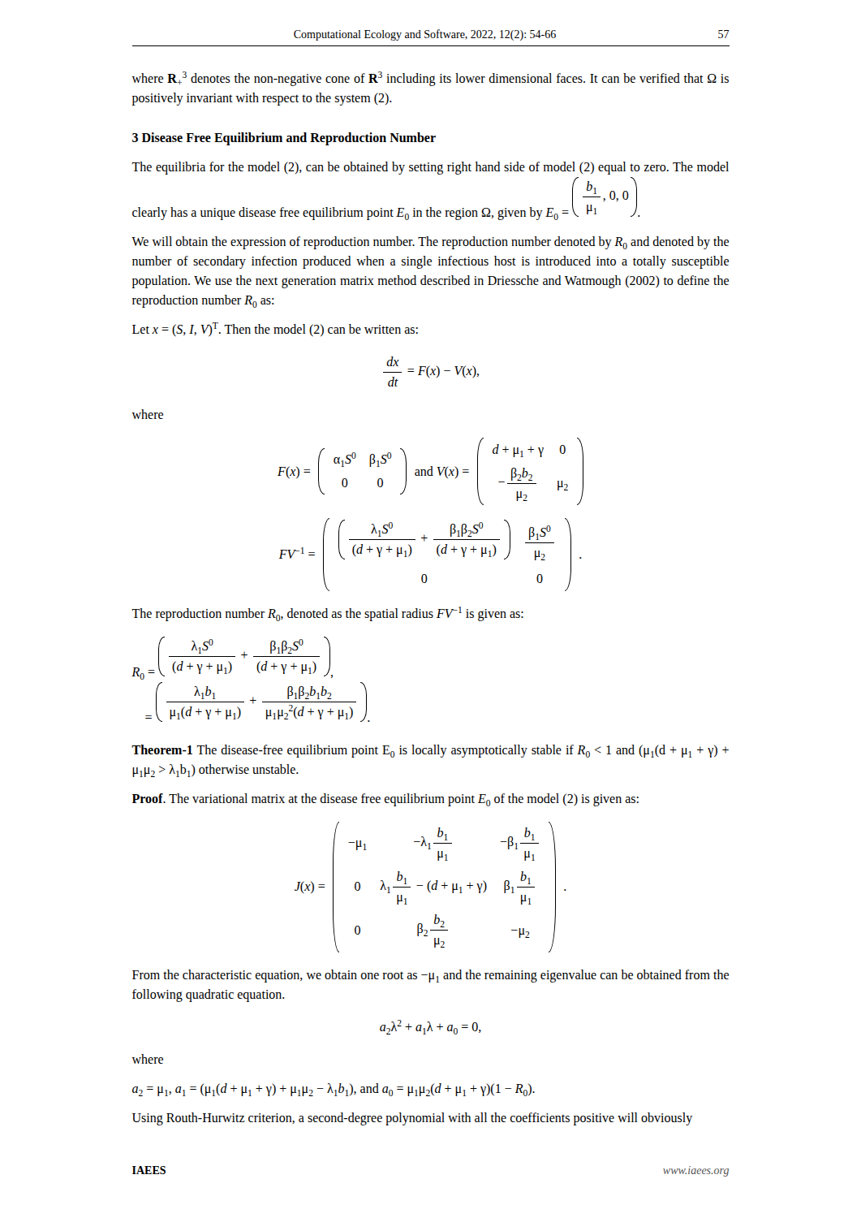Computational Ecology and Software, 2022, 12(2): 54-66 57
where R+3 denotes the non-negative cone of R3 including its lower dimensional faces. It can be verified that Ω is positively invariant with respect to the system (2).
3 Disease Free Equilibrium and Reproduction Number
The equilibria for the model (2), can be obtained by setting right hand side of model (2) equal to zero. The model clearly has a unique disease free equilibrium point E0 in the region Ω, given by E0 = b1 μ1, 0, 0.
We will obtain the expression of reproduction number. The reproduction number denoted by R0 and denoted by the number of secondary infection produced when a single infectious host is introduced into a totally susceptible population. We use the next generation matrix method described in Driessche and Watmough (2002) to define the reproduction number R0 as:
Let x = (S, I, V)T. Then the model (2) can be written as:
dx dt = F(x) − V(x),
where
F(x) =
| α 1 S 0 | β 1 S 0 |
| 0 | 0 |
and V(x) =
| d + μ 1 + γ | 0 |
| − β 2 b 2 μ 2 | μ 2 |
FV−1 =
| λ 1 S 0 ( d + γ + μ 1 ) + β 1 β 2 S 0 ( d + γ + μ 1 ) | β 1 S 0 μ 2 |
| 0 | 0 |
.
The reproduction number R0, denoted as the spatial radius FV−1 is given as:
R0 = λ1S0(d + γ + μ1) + β1β2S0(d + γ + μ1) ,
= λ1b1 μ1(d + γ + μ1) + β1β2b1b2 μ1μ22(d + γ + μ1) .
Theorem-1 The disease-free equilibrium point E0 is locally asymptotically stable if R0 < 1 and (μ1(d + μ1 + γ) + μ1μ2 > λ1b1) otherwise unstable.
Proof. The variational matrix at the disease free equilibrium point E0 of the model (2) is given as:
J(x) =
| −μ 1 | −λ 1 b 1 μ 1 | −β 1 b 1 μ 1 |
| 0 | λ 1 b 1 μ 1 − ( d + μ 1 + γ) | β 1 b 1 μ 1 |
| 0 | β 2 b 2 μ 2 | −μ 2 |
.
From the characteristic equation, we obtain one root as −μ1 and the remaining eigenvalue can be obtained from the following quadratic equation.
a2λ2 + a1λ + a0 = 0,
where
a2 = μ1, a1 = (μ1(d + μ1 + γ) + μ1μ2 − λ1b1), and a0 = μ1μ2(d + μ1 + γ)(1 − R0).
Using Routh-Hurwitz criterion, a second-degree polynomial with all the coefficients positive will obviously
IAEES www.iaees.org